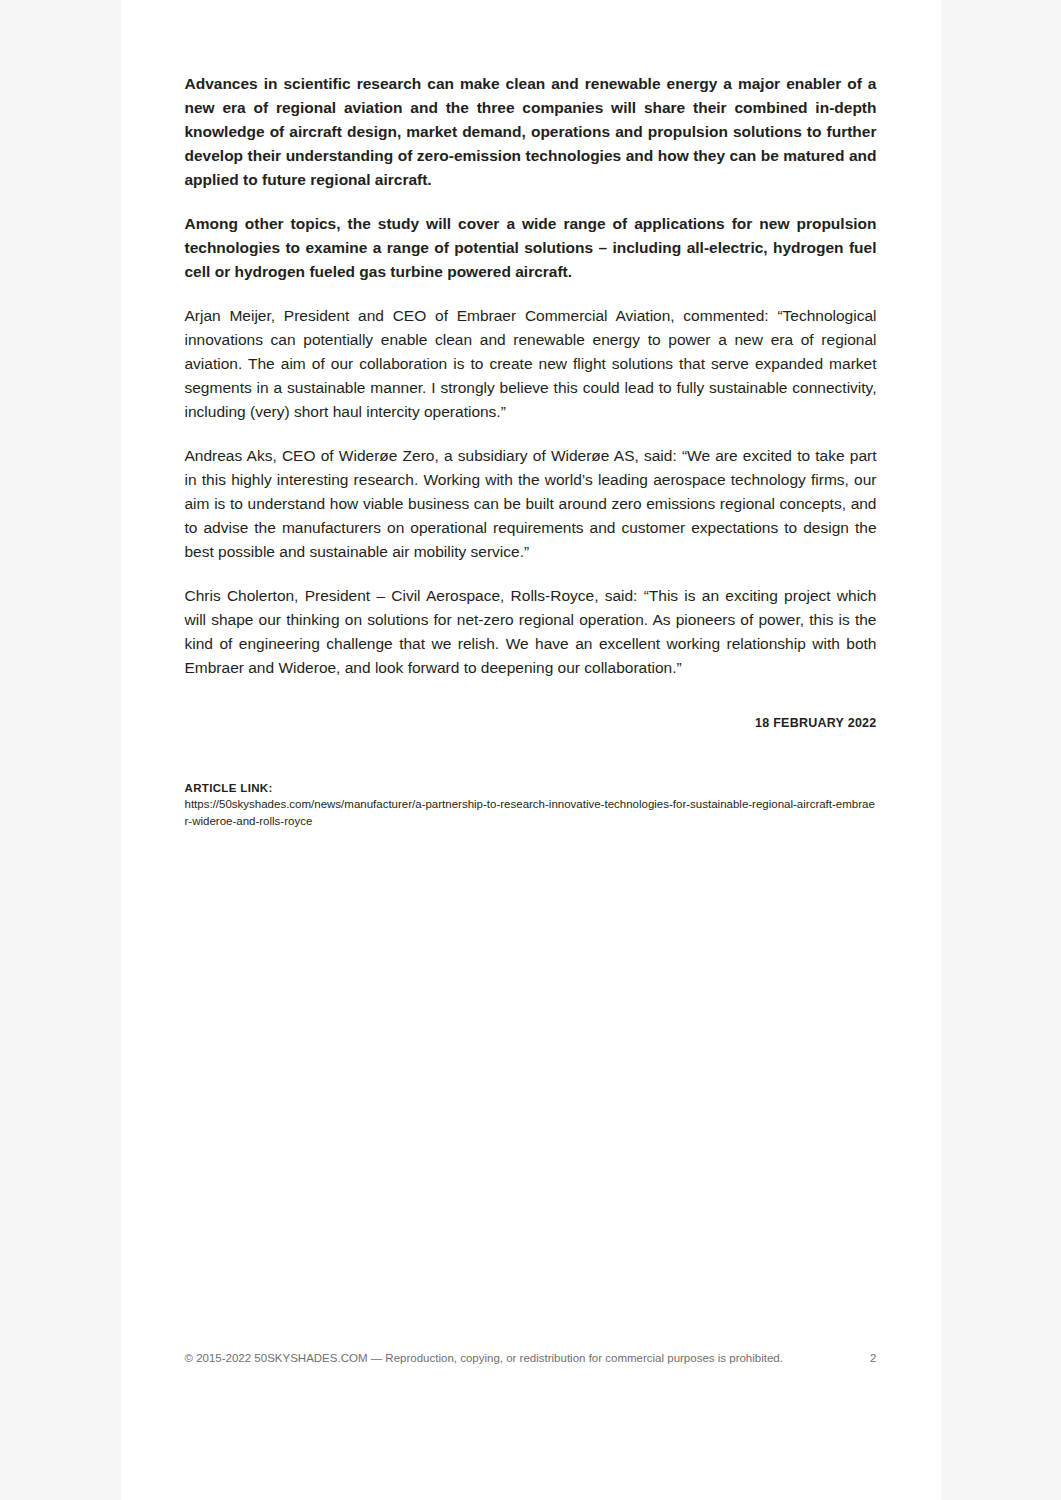Advances in scientific research can make clean and renewable energy a major enabler of a new era of regional aviation and the three companies will share their combined in-depth knowledge of aircraft design, market demand, operations and propulsion solutions to further develop their understanding of zero-emission technologies and how they can be matured and applied to future regional aircraft.
Among other topics, the study will cover a wide range of applications for new propulsion technologies to examine a range of potential solutions – including all-electric, hydrogen fuel cell or hydrogen fueled gas turbine powered aircraft.
Arjan Meijer, President and CEO of Embraer Commercial Aviation, commented: “Technological innovations can potentially enable clean and renewable energy to power a new era of regional aviation. The aim of our collaboration is to create new flight solutions that serve expanded market segments in a sustainable manner. I strongly believe this could lead to fully sustainable connectivity, including (very) short haul intercity operations.”
Andreas Aks, CEO of Widerøe Zero, a subsidiary of Widerøe AS, said: “We are excited to take part in this highly interesting research. Working with the world’s leading aerospace technology firms, our aim is to understand how viable business can be built around zero emissions regional concepts, and to advise the manufacturers on operational requirements and customer expectations to design the best possible and sustainable air mobility service.”
Chris Cholerton, President – Civil Aerospace, Rolls-Royce, said: “This is an exciting project which will shape our thinking on solutions for net-zero regional operation. As pioneers of power, this is the kind of engineering challenge that we relish. We have an excellent working relationship with both Embraer and Wideroe, and look forward to deepening our collaboration.”
18 FEBRUARY 2022
ARTICLE LINK:
https://50skyshades.com/news/manufacturer/a-partnership-to-research-innovative-technologies-for-sustainable-regional-aircraft-embraer-wideroe-and-rolls-royce
© 2015-2022 50SKYSHADES.COM — Reproduction, copying, or redistribution for commercial purposes is prohibited.
2